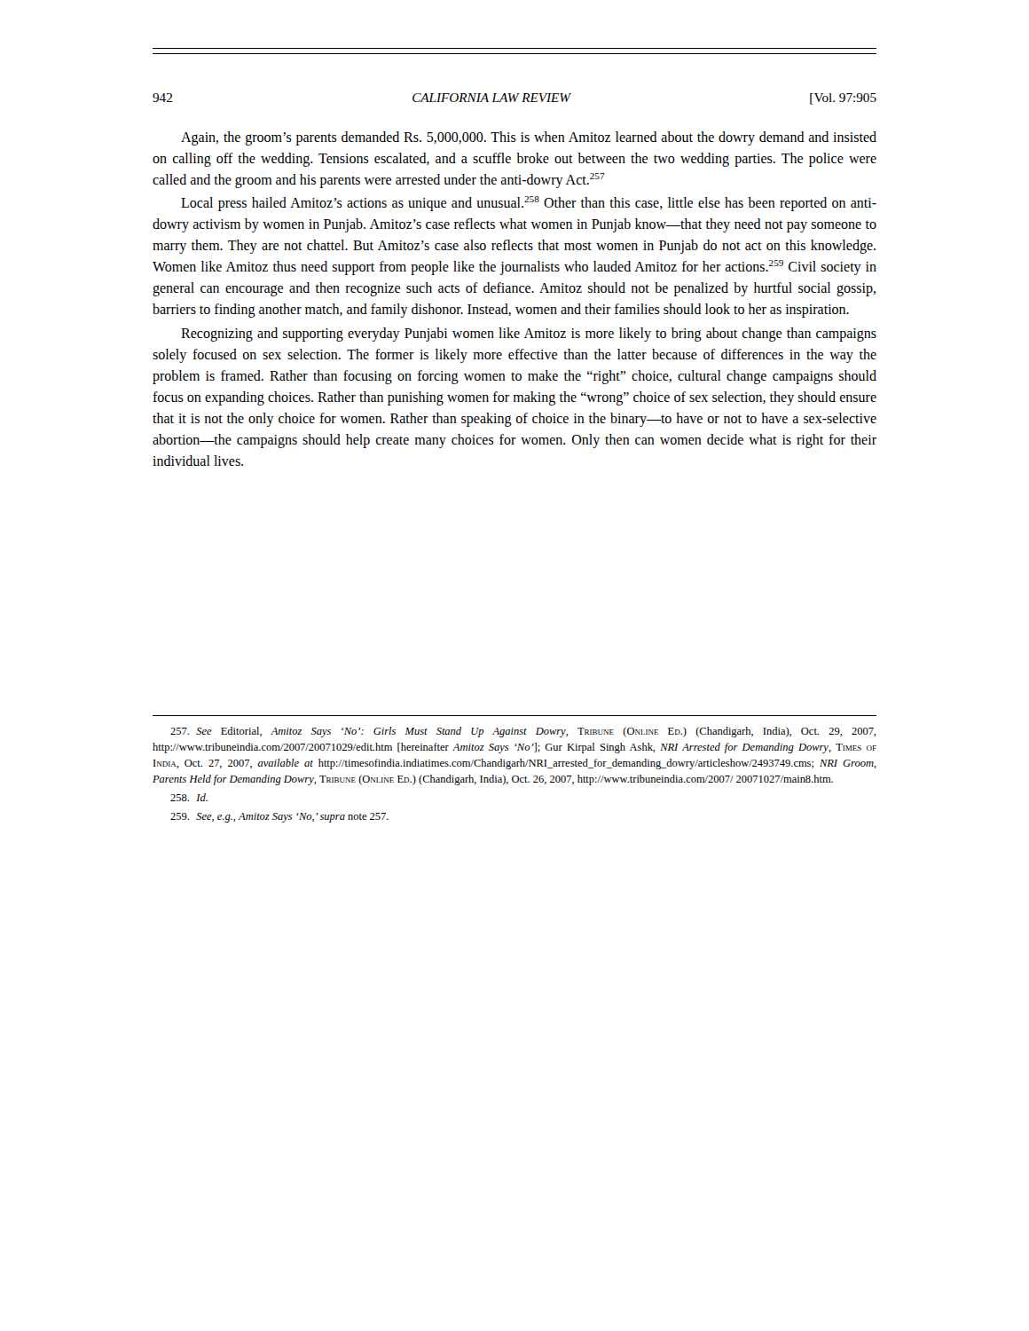942 CALIFORNIA LAW REVIEW [Vol. 97:905
Again, the groom’s parents demanded Rs. 5,000,000. This is when Amitoz learned about the dowry demand and insisted on calling off the wedding. Tensions escalated, and a scuffle broke out between the two wedding parties. The police were called and the groom and his parents were arrested under the anti-dowry Act.257
Local press hailed Amitoz’s actions as unique and unusual.258 Other than this case, little else has been reported on anti-dowry activism by women in Punjab. Amitoz’s case reflects what women in Punjab know—that they need not pay someone to marry them. They are not chattel. But Amitoz’s case also reflects that most women in Punjab do not act on this knowledge. Women like Amitoz thus need support from people like the journalists who lauded Amitoz for her actions.259 Civil society in general can encourage and then recognize such acts of defiance. Amitoz should not be penalized by hurtful social gossip, barriers to finding another match, and family dishonor. Instead, women and their families should look to her as inspiration.
Recognizing and supporting everyday Punjabi women like Amitoz is more likely to bring about change than campaigns solely focused on sex selection. The former is likely more effective than the latter because of differences in the way the problem is framed. Rather than focusing on forcing women to make the “right” choice, cultural change campaigns should focus on expanding choices. Rather than punishing women for making the “wrong” choice of sex selection, they should ensure that it is not the only choice for women. Rather than speaking of choice in the binary—to have or not to have a sex-selective abortion—the campaigns should help create many choices for women. Only then can women decide what is right for their individual lives.
257. See Editorial, Amitoz Says ‘No’: Girls Must Stand Up Against Dowry, Tribune (Online Ed.) (Chandigarh, India), Oct. 29, 2007, http://www.tribuneindia.com/2007/20071029/edit.htm [hereinafter Amitoz Says ‘No’]; Gur Kirpal Singh Ashk, NRI Arrested for Demanding Dowry, Times of India, Oct. 27, 2007, available at http://timesofindia.indiatimes.com/Chandigarh/NRI_arrested_for_demanding_dowry/articleshow/2493749.cms; NRI Groom, Parents Held for Demanding Dowry, Tribune (Online Ed.) (Chandigarh, India), Oct. 26, 2007, http://www.tribuneindia.com/2007/ 20071027/main8.htm.
258. Id.
259. See, e.g., Amitoz Says ‘No,’ supra note 257.